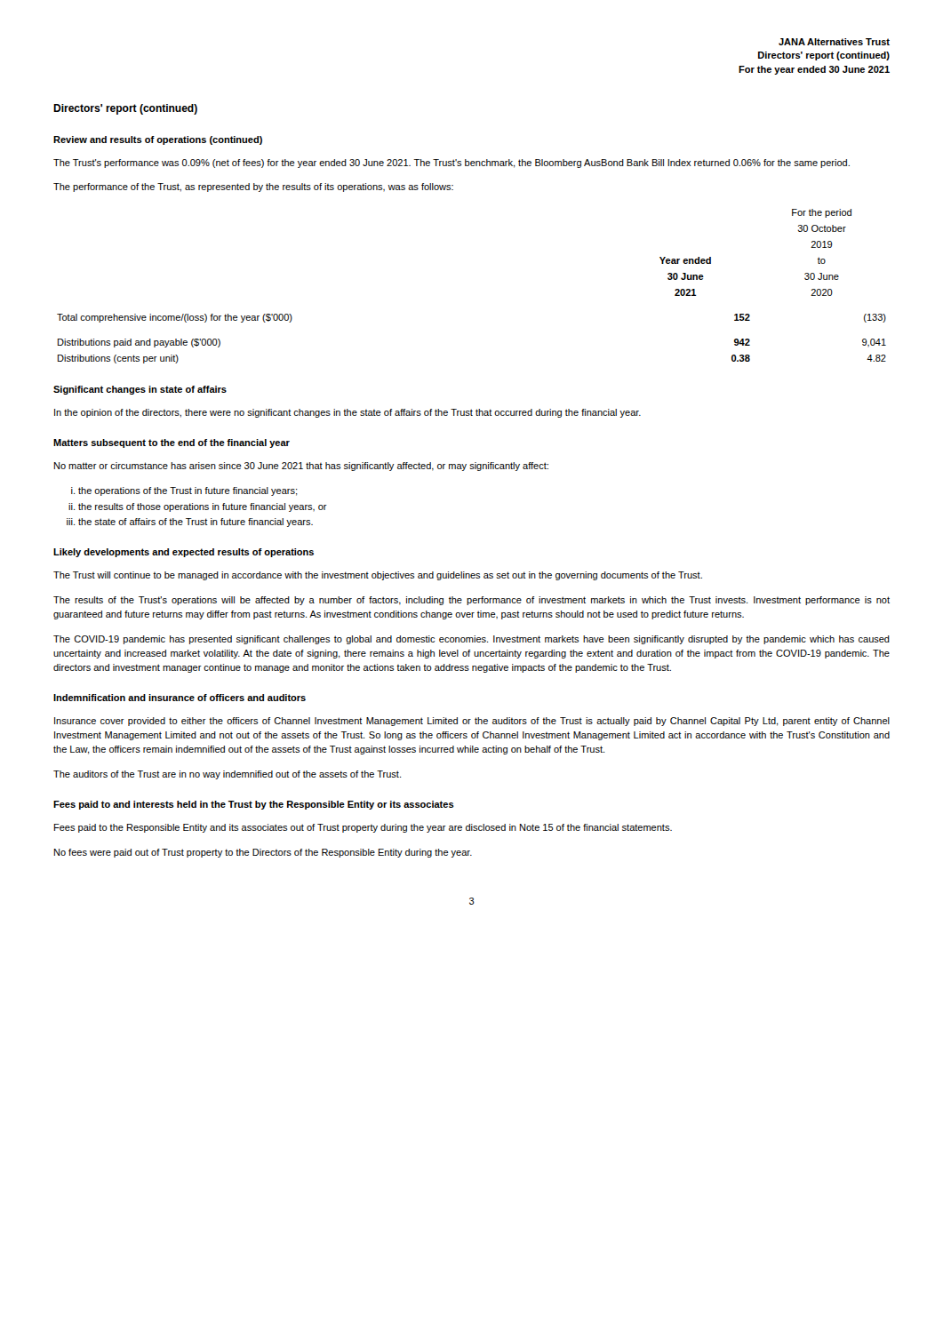JANA Alternatives Trust
Directors' report (continued)
For the year ended 30 June 2021
Directors' report (continued)
Review and results of operations (continued)
The Trust's performance was 0.09% (net of fees) for the year ended 30 June 2021. The Trust's benchmark, the Bloomberg AusBond Bank Bill Index returned 0.06% for the same period.
The performance of the Trust, as represented by the results of its operations, was as follows:
| | | For the period |
| | | 30 October |
| | | 2019 |
| | Year ended | to |
| | 30 June | 30 June |
| | 2021 | 2020 |
| Total comprehensive income/(loss) for the year ($'000) | 152 | (133) |
| Distributions paid and payable ($'000) | 942 | 9,041 |
| Distributions (cents per unit) | 0.38 | 4.82 |
Significant changes in state of affairs
In the opinion of the directors, there were no significant changes in the state of affairs of the Trust that occurred during the financial year.
Matters subsequent to the end of the financial year
No matter or circumstance has arisen since 30 June 2021 that has significantly affected, or may significantly affect:
the operations of the Trust in future financial years;
the results of those operations in future financial years, or
the state of affairs of the Trust in future financial years.
Likely developments and expected results of operations
The Trust will continue to be managed in accordance with the investment objectives and guidelines as set out in the governing documents of the Trust.
The results of the Trust's operations will be affected by a number of factors, including the performance of investment markets in which the Trust invests. Investment performance is not guaranteed and future returns may differ from past returns. As investment conditions change over time, past returns should not be used to predict future returns.
The COVID-19 pandemic has presented significant challenges to global and domestic economies. Investment markets have been significantly disrupted by the pandemic which has caused uncertainty and increased market volatility. At the date of signing, there remains a high level of uncertainty regarding the extent and duration of the impact from the COVID-19 pandemic. The directors and investment manager continue to manage and monitor the actions taken to address negative impacts of the pandemic to the Trust.
Indemnification and insurance of officers and auditors
Insurance cover provided to either the officers of Channel Investment Management Limited or the auditors of the Trust is actually paid by Channel Capital Pty Ltd, parent entity of Channel Investment Management Limited and not out of the assets of the Trust. So long as the officers of Channel Investment Management Limited act in accordance with the Trust's Constitution and the Law, the officers remain indemnified out of the assets of the Trust against losses incurred while acting on behalf of the Trust.
The auditors of the Trust are in no way indemnified out of the assets of the Trust.
Fees paid to and interests held in the Trust by the Responsible Entity or its associates
Fees paid to the Responsible Entity and its associates out of Trust property during the year are disclosed in Note 15 of the financial statements.
No fees were paid out of Trust property to the Directors of the Responsible Entity during the year.
3